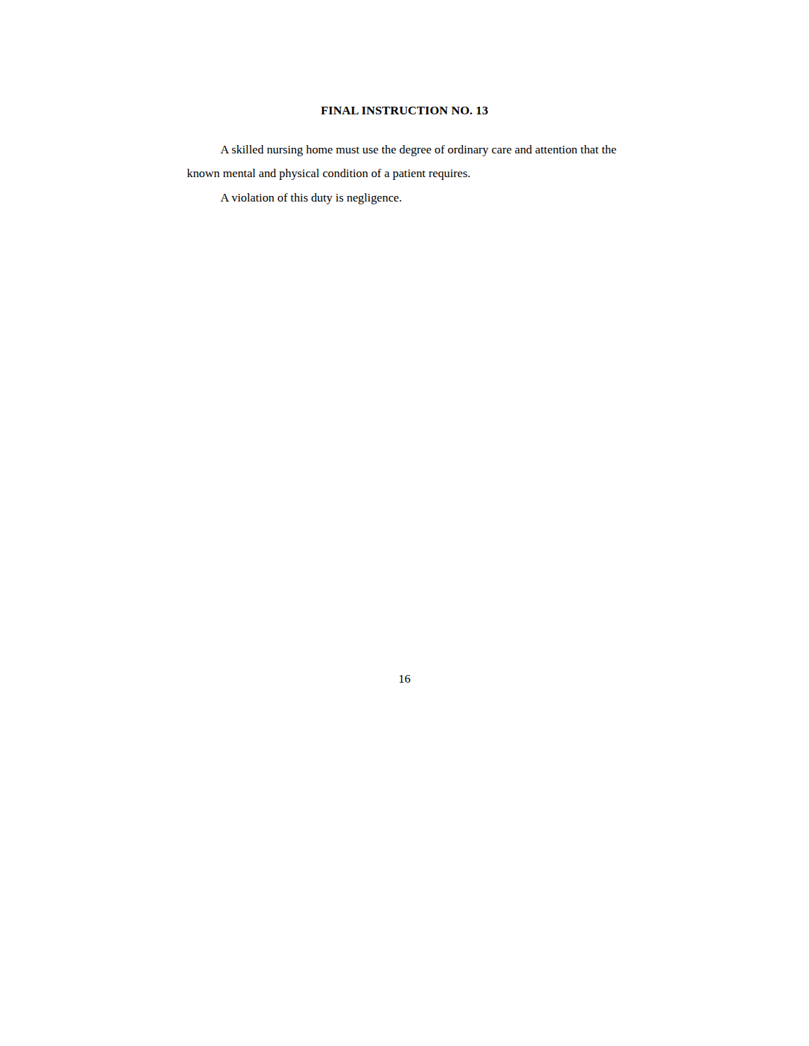FINAL INSTRUCTION NO. 13
A skilled nursing home must use the degree of ordinary care and attention that the known mental and physical condition of a patient requires.
A violation of this duty is negligence.
16